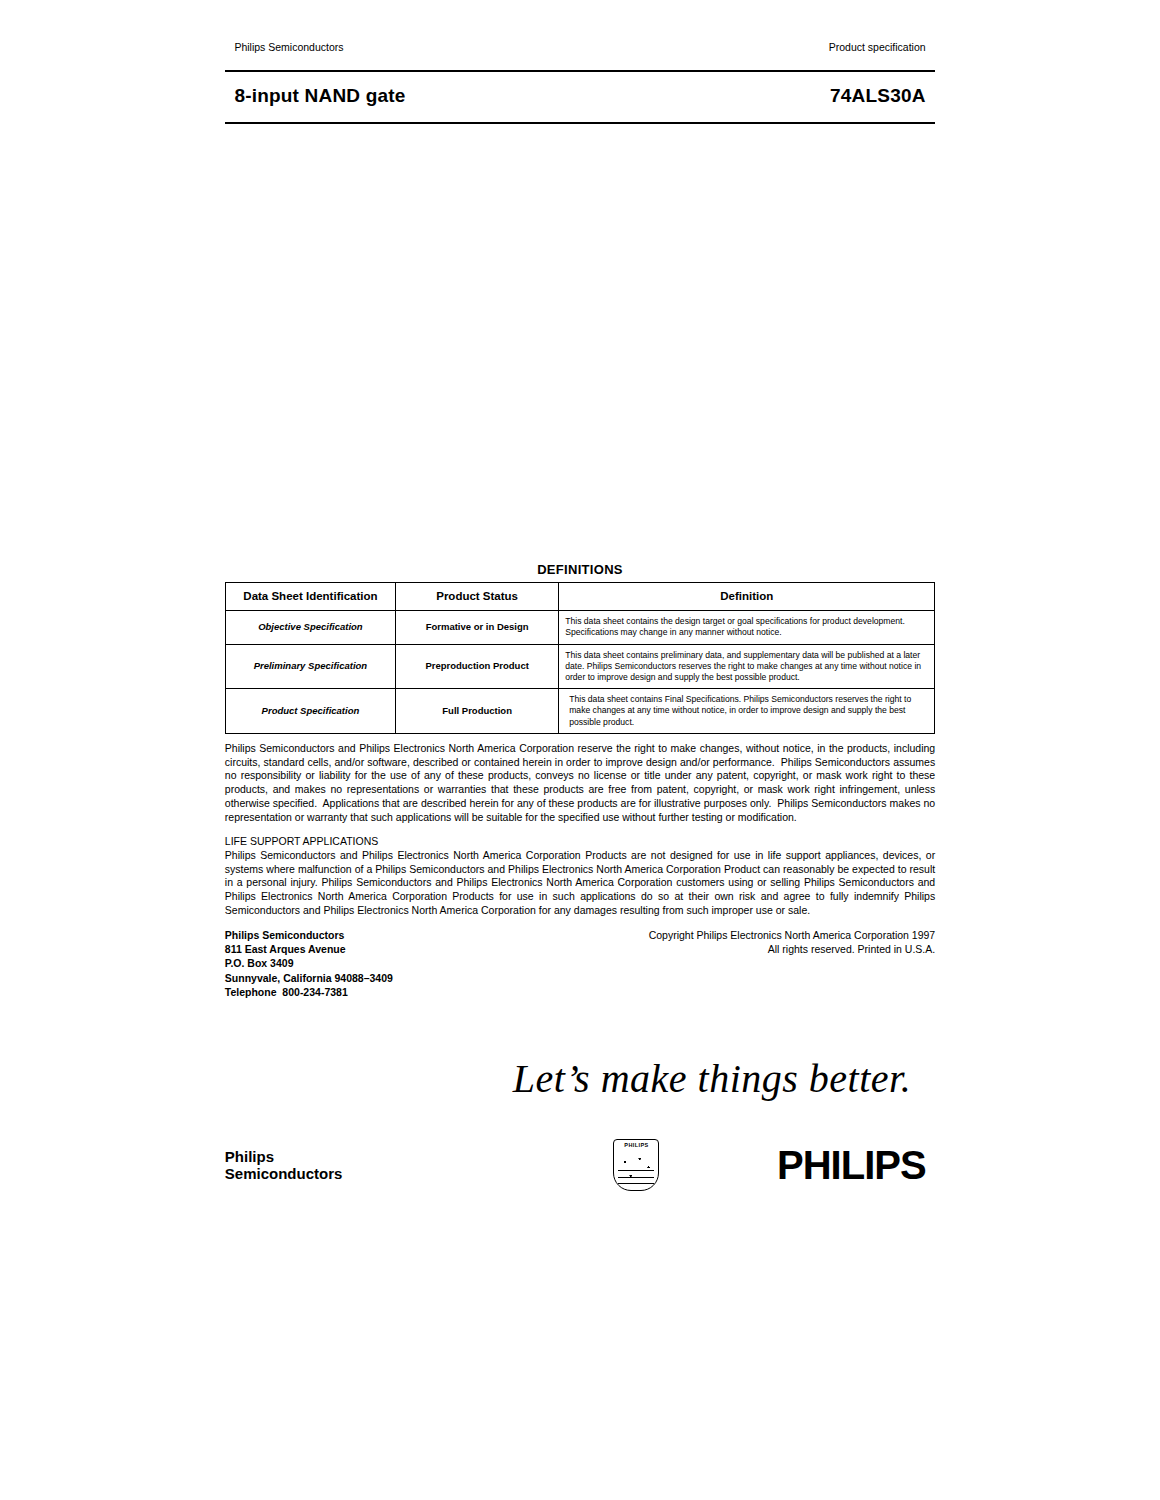Philips Semiconductors
Product specification
8-input NAND gate
74ALS30A
DEFINITIONS
| Data Sheet Identification | Product Status | Definition |
| --- | --- | --- |
| Objective Specification | Formative or in Design | This data sheet contains the design target or goal specifications for product development. Specifications may change in any manner without notice. |
| Preliminary Specification | Preproduction Product | This data sheet contains preliminary data, and supplementary data will be published at a later date. Philips Semiconductors reserves the right to make changes at any time without notice in order to improve design and supply the best possible product. |
| Product Specification | Full Production | This data sheet contains Final Specifications. Philips Semiconductors reserves the right to make changes at any time without notice, in order to improve design and supply the best possible product. |
Philips Semiconductors and Philips Electronics North America Corporation reserve the right to make changes, without notice, in the products, including circuits, standard cells, and/or software, described or contained herein in order to improve design and/or performance. Philips Semiconductors assumes no responsibility or liability for the use of any of these products, conveys no license or title under any patent, copyright, or mask work right to these products, and makes no representations or warranties that these products are free from patent, copyright, or mask work right infringement, unless otherwise specified. Applications that are described herein for any of these products are for illustrative purposes only. Philips Semiconductors makes no representation or warranty that such applications will be suitable for the specified use without further testing or modification.
LIFE SUPPORT APPLICATIONS
Philips Semiconductors and Philips Electronics North America Corporation Products are not designed for use in life support appliances, devices, or systems where malfunction of a Philips Semiconductors and Philips Electronics North America Corporation Product can reasonably be expected to result in a personal injury. Philips Semiconductors and Philips Electronics North America Corporation customers using or selling Philips Semiconductors and Philips Electronics North America Corporation Products for use in such applications do so at their own risk and agree to fully indemnify Philips Semiconductors and Philips Electronics North America Corporation for any damages resulting from such improper use or sale.
Philips Semiconductors
811 East Arques Avenue
P.O. Box 3409
Sunnyvale, California 94088–3409
Telephone 800-234-7381
Copyright Philips Electronics North America Corporation 1997
All rights reserved. Printed in U.S.A.
Let’s make things better.
Philips
Semiconductors
PHILIPS
PHILIPS